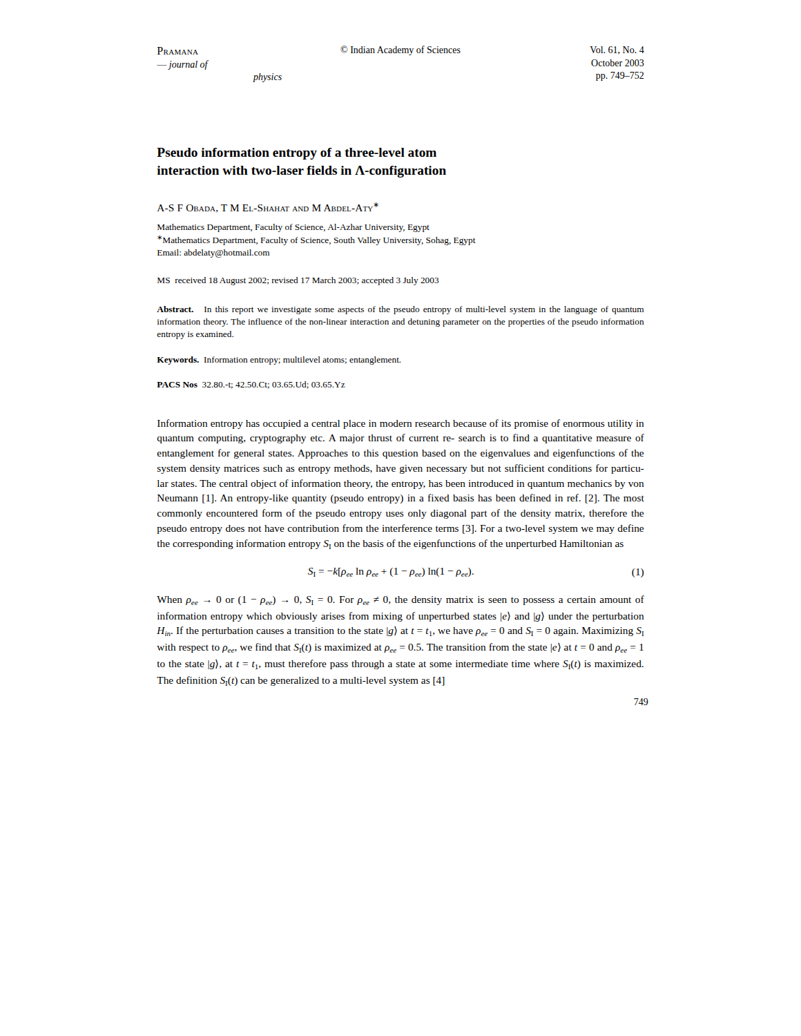| Pramana — journal of physics | © Indian Academy of Sciences | Vol. 61, No. 4 October 2003 pp. 749–752 |
Pseudo information entropy of a three-level atom
interaction with two-laser fields in Λ-configuration
A-S F Obada, T M El-Shahat and M Abdel-Aty∗
Mathematics Department, Faculty of Science, Al-Azhar University, Egypt
∗Mathematics Department, Faculty of Science, South Valley University, Sohag, Egypt
Email: abdelaty@hotmail.com
MS received 18 August 2002; revised 17 March 2003; accepted 3 July 2003
Abstract. In this report we investigate some aspects of the pseudo entropy of multi-level system in the language of quantum information theory. The influence of the non-linear interaction and detuning parameter on the properties of the pseudo information entropy is examined.
Keywords. Information entropy; multilevel atoms; entanglement.
PACS Nos 32.80.-t; 42.50.Ct; 03.65.Ud; 03.65.Yz
Information entropy has occupied a central place in modern research because of its promise of enormous utility in quantum computing, cryptography etc. A major thrust of current re- search is to find a quantitative measure of entanglement for general states. Approaches to this question based on the eigenvalues and eigenfunctions of the system density matrices such as entropy methods, have given necessary but not sufficient conditions for particu- lar states. The central object of information theory, the entropy, has been introduced in quantum mechanics by von Neumann [1]. An entropy-like quantity (pseudo entropy) in a fixed basis has been defined in ref. [2]. The most commonly encountered form of the pseudo entropy uses only diagonal part of the density matrix, therefore the pseudo entropy does not have contribution from the interference terms [3]. For a two-level system we may define the corresponding information entropy SI on the basis of the eigenfunctions of the unperturbed Hamiltonian as
SI = −k[ρee ln ρee + (1 − ρee) ln(1 − ρee).
(1)
When ρee → 0 or (1 − ρee) → 0, SI = 0. For ρee ≠ 0, the density matrix is seen to possess a certain amount of information entropy which obviously arises from mixing of unperturbed states |e⟩ and |g⟩ under the perturbation Hin. If the perturbation causes a transition to the state |g⟩ at t = t 1, we have ρee = 0 and SI = 0 again. Maximizing SI with respect to ρee, we find that SI(t) is maximized at ρee = 0.5. The transition from the state |e⟩ at t = 0 and ρee = 1 to the state |g⟩, at t = t 1, must therefore pass through a state at some intermediate time where SI(t) is maximized. The definition SI(t) can be generalized to a multi-level system as [4]
749